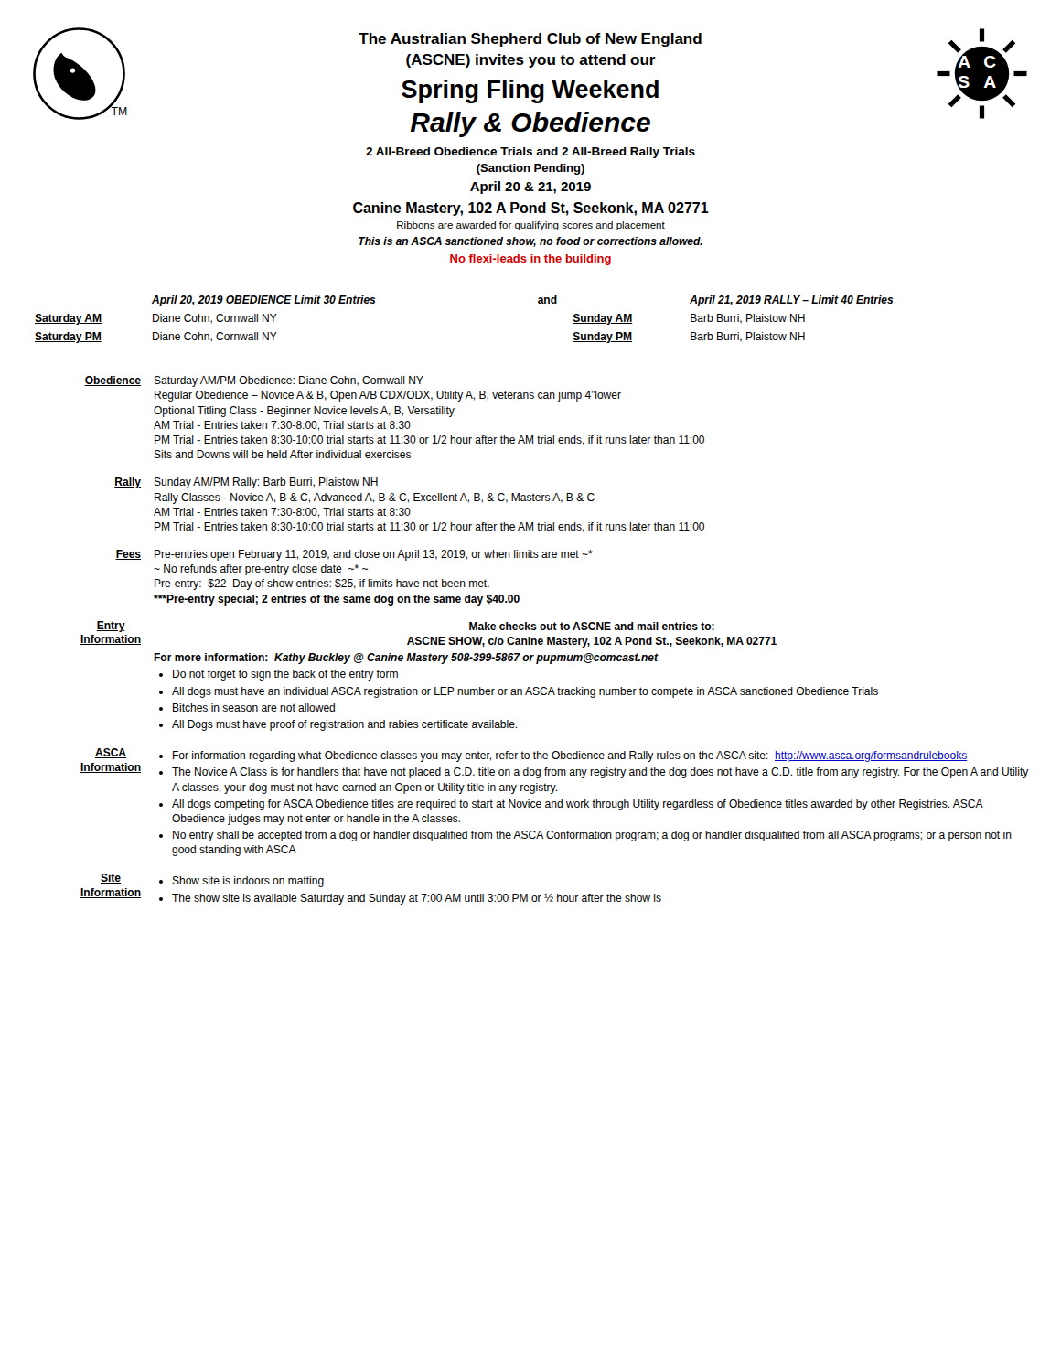The Australian Shepherd Club of New England
(ASCNE) invites you to attend our
Spring Fling Weekend
Rally & Obedience
2 All-Breed Obedience Trials and 2 All-Breed Rally Trials
(Sanction Pending)
April 20 & 21, 2019
Canine Mastery, 102 A Pond St, Seekonk, MA 02771
Ribbons are awarded for qualifying scores and placement
This is an ASCA sanctioned show, no food or corrections allowed.
No flexi-leads in the building
| | April 20, 2019 OBEDIENCE Limit 30 Entries | and | | April 21, 2019 RALLY – Limit 40 Entries |
| Saturday AM | Diane Cohn, Cornwall NY | | Sunday AM | Barb Burri, Plaistow NH |
| Saturday PM | Diane Cohn, Cornwall NY | | Sunday PM | Barb Burri, Plaistow NH |
| Obedience | Saturday AM/PM Obedience: Diane Cohn, Cornwall NY Regular Obedience – Novice A & B, Open A/B CDX/ODX, Utility A, B, veterans can jump 4”lower Optional Titling Class - Beginner Novice levels A, B, Versatility AM Trial - Entries taken 7:30-8:00, Trial starts at 8:30 PM Trial - Entries taken 8:30-10:00 trial starts at 11:30 or 1/2 hour after the AM trial ends, if it runs later than 11:00 Sits and Downs will be held After individual exercises |
| Rally | Sunday AM/PM Rally: Barb Burri, Plaistow NH Rally Classes - Novice A, B & C, Advanced A, B & C, Excellent A, B, & C, Masters A, B & C AM Trial - Entries taken 7:30-8:00, Trial starts at 8:30 PM Trial - Entries taken 8:30-10:00 trial starts at 11:30 or 1/2 hour after the AM trial ends, if it runs later than 11:00 |
| Fees | Pre-entries open February 11, 2019, and close on April 13, 2019, or when limits are met ~* ~ No refunds after pre-entry close date ~* ~ Pre-entry: $22 Day of show entries: $25, if limits have not been met. ***Pre-entry special; 2 entries of the same dog on the same day $40.00 |
| Entry Information | Make checks out to ASCNE and mail entries to: ASCNE SHOW, c/o Canine Mastery, 102 A Pond St., Seekonk, MA 02771 For more information: Kathy Buckley @ Canine Mastery 508-399-5867 or pupmum@comcast.net Do not forget to sign the back of the entry form All dogs must have an individual ASCA registration or LEP number or an ASCA tracking number to compete in ASCA sanctioned Obedience Trials Bitches in season are not allowed All Dogs must have proof of registration and rabies certificate available. |
| ASCA Information | For information regarding what Obedience classes you may enter, refer to the Obedience and Rally rules on the ASCA site: http://www.asca.org/formsandrulebooks The Novice A Class is for handlers that have not placed a C.D. title on a dog from any registry and the dog does not have a C.D. title from any registry. For the Open A and Utility A classes, your dog must not have earned an Open or Utility title in any registry. All dogs competing for ASCA Obedience titles are required to start at Novice and work through Utility regardless of Obedience titles awarded by other Registries. ASCA Obedience judges may not enter or handle in the A classes. No entry shall be accepted from a dog or handler disqualified from the ASCA Conformation program; a dog or handler disqualified from all ASCA programs; or a person not in good standing with ASCA |
| Site Information | Show site is indoors on matting The show site is available Saturday and Sunday at 7:00 AM until 3:00 PM or ½ hour after the show is |